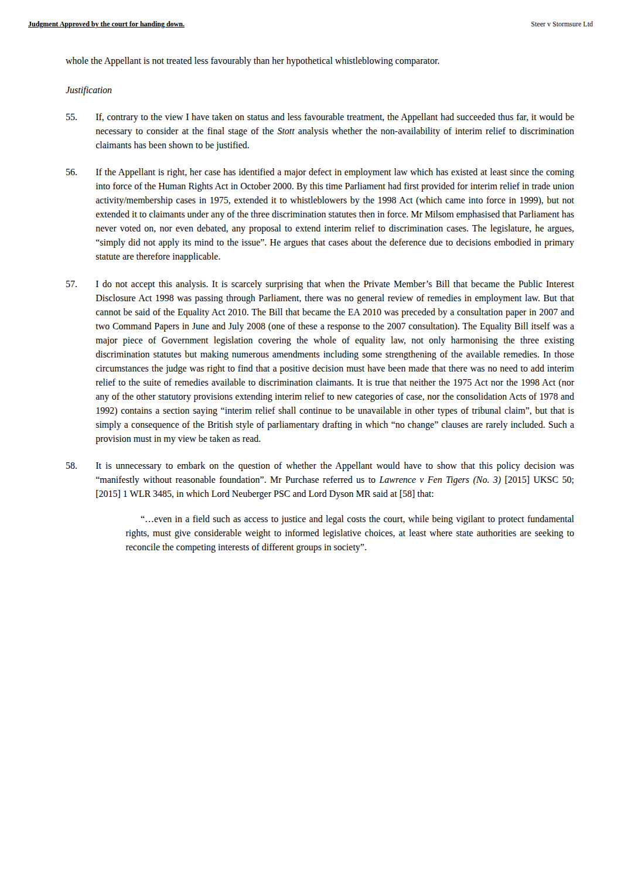Judgment Approved by the court for handing down. Steer v Stormsure Ltd
whole the Appellant is not treated less favourably than her hypothetical whistleblowing comparator.
Justification
If, contrary to the view I have taken on status and less favourable treatment, the Appellant had succeeded thus far, it would be necessary to consider at the final stage of the Stott analysis whether the non-availability of interim relief to discrimination claimants has been shown to be justified.
If the Appellant is right, her case has identified a major defect in employment law which has existed at least since the coming into force of the Human Rights Act in October 2000. By this time Parliament had first provided for interim relief in trade union activity/membership cases in 1975, extended it to whistleblowers by the 1998 Act (which came into force in 1999), but not extended it to claimants under any of the three discrimination statutes then in force. Mr Milsom emphasised that Parliament has never voted on, nor even debated, any proposal to extend interim relief to discrimination cases. The legislature, he argues, “simply did not apply its mind to the issue”. He argues that cases about the deference due to decisions embodied in primary statute are therefore inapplicable.
I do not accept this analysis. It is scarcely surprising that when the Private Member’s Bill that became the Public Interest Disclosure Act 1998 was passing through Parliament, there was no general review of remedies in employment law. But that cannot be said of the Equality Act 2010. The Bill that became the EA 2010 was preceded by a consultation paper in 2007 and two Command Papers in June and July 2008 (one of these a response to the 2007 consultation). The Equality Bill itself was a major piece of Government legislation covering the whole of equality law, not only harmonising the three existing discrimination statutes but making numerous amendments including some strengthening of the available remedies. In those circumstances the judge was right to find that a positive decision must have been made that there was no need to add interim relief to the suite of remedies available to discrimination claimants. It is true that neither the 1975 Act nor the 1998 Act (nor any of the other statutory provisions extending interim relief to new categories of case, nor the consolidation Acts of 1978 and 1992) contains a section saying “interim relief shall continue to be unavailable in other types of tribunal claim”, but that is simply a consequence of the British style of parliamentary drafting in which “no change” clauses are rarely included. Such a provision must in my view be taken as read.
It is unnecessary to embark on the question of whether the Appellant would have to show that this policy decision was “manifestly without reasonable foundation”. Mr Purchase referred us to Lawrence v Fen Tigers (No. 3) [2015] UKSC 50; [2015] 1 WLR 3485, in which Lord Neuberger PSC and Lord Dyson MR said at [58] that:
“…even in a field such as access to justice and legal costs the court, while being vigilant to protect fundamental rights, must give considerable weight to informed legislative choices, at least where state authorities are seeking to reconcile the competing interests of different groups in society”.